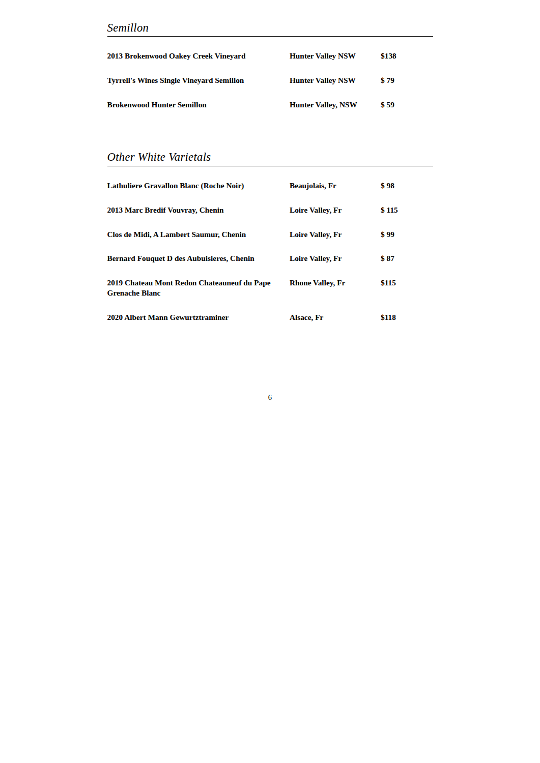Semillon
| 2013 Brokenwood Oakey Creek Vineyard | Hunter Valley NSW | $138 |
| Tyrrell's Wines Single Vineyard Semillon | Hunter Valley NSW | $ 79 |
| Brokenwood Hunter Semillon | Hunter Valley, NSW | $ 59 |
Other White Varietals
| Lathuliere Gravallon Blanc (Roche Noir) | Beaujolais, Fr | $ 98 |
| 2013 Marc Bredif Vouvray, Chenin | Loire Valley, Fr | $ 115 |
| Clos de Midi, A Lambert Saumur, Chenin | Loire Valley, Fr | $ 99 |
| Bernard Fouquet D des Aubuisieres, Chenin | Loire Valley, Fr | $ 87 |
| 2019 Chateau Mont Redon Chateauneuf du Pape Grenache Blanc | Rhone Valley, Fr | $115 |
| 2020 Albert Mann Gewurtztraminer | Alsace, Fr | $118 |
6